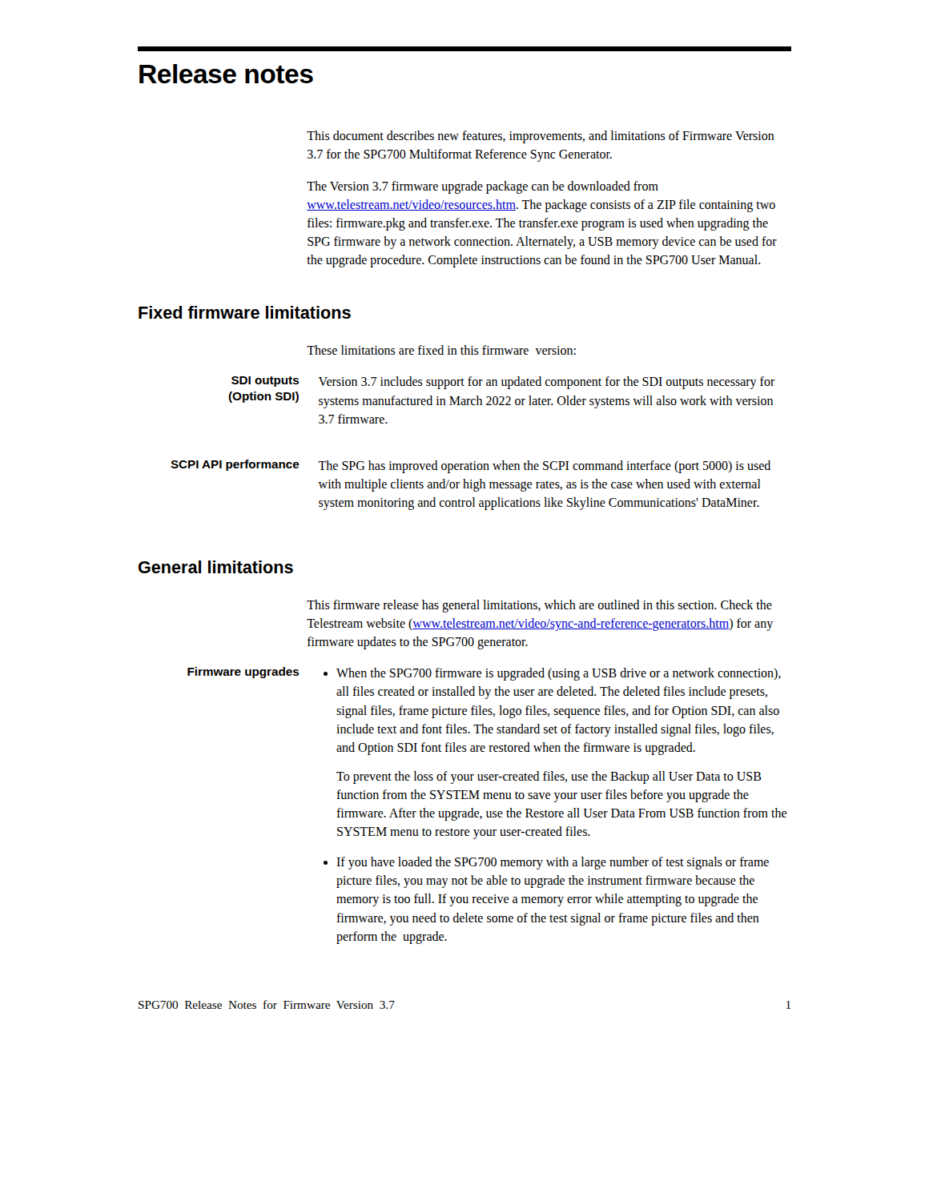Release notes
This document describes new features, improvements, and limitations of Firmware Version 3.7 for the SPG700 Multiformat Reference Sync Generator.
The Version 3.7 firmware upgrade package can be downloaded from www.telestream.net/video/resources.htm. The package consists of a ZIP file containing two files: firmware.pkg and transfer.exe. The transfer.exe program is used when upgrading the SPG firmware by a network connection. Alternately, a USB memory device can be used for the upgrade procedure. Complete instructions can be found in the SPG700 User Manual.
Fixed firmware limitations
These limitations are fixed in this firmware version:
SDI outputs
(Option SDI)
Version 3.7 includes support for an updated component for the SDI outputs necessary for systems manufactured in March 2022 or later. Older systems will also work with version 3.7 firmware.
SCPI API performance
The SPG has improved operation when the SCPI command interface (port 5000) is used with multiple clients and/or high message rates, as is the case when used with external system monitoring and control applications like Skyline Communications' DataMiner.
General limitations
This firmware release has general limitations, which are outlined in this section. Check the Telestream website (www.telestream.net/video/sync-and-reference-generators.htm) for any firmware updates to the SPG700 generator.
Firmware upgrades
When the SPG700 firmware is upgraded (using a USB drive or a network connection), all files created or installed by the user are deleted. The deleted files include presets, signal files, frame picture files, logo files, sequence files, and for Option SDI, can also include text and font files. The standard set of factory installed signal files, logo files, and Option SDI font files are restored when the firmware is upgraded.
To prevent the loss of your user-created files, use the Backup all User Data to USB function from the SYSTEM menu to save your user files before you upgrade the firmware. After the upgrade, use the Restore all User Data From USB function from the SYSTEM menu to restore your user-created files.
If you have loaded the SPG700 memory with a large number of test signals or frame picture files, you may not be able to upgrade the instrument firmware because the memory is too full. If you receive a memory error while attempting to upgrade the firmware, you need to delete some of the test signal or frame picture files and then perform the upgrade.
SPG700 Release Notes for Firmware Version 3.7 1